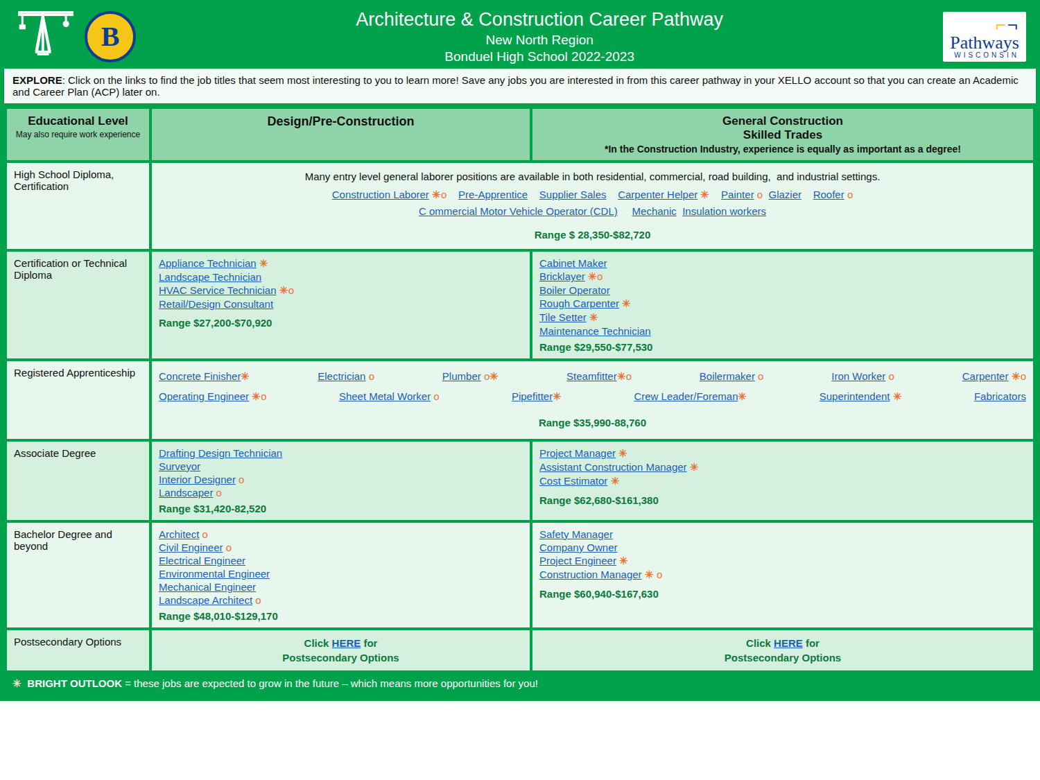B
Architecture & Construction Career Pathway
New North Region
Bonduel High School 2022-2023
⌐¬ Pathways WISCONSIN
EXPLORE: Click on the links to find the job titles that seem most interesting to you to learn more! Save any jobs you are interested in from this career pathway in your XELLO account so that you can create an Academic and Career Plan (ACP) later on.
| Educational Level May also require work experience | Design/Pre-Construction | General Construction Skilled Trades *In the Construction Industry, experience is equally as important as a degree! |
| --- | --- | --- |
| High School Diploma, Certification | Many entry level general laborer positions are available in both residential, commercial, road building, and industrial settings. Construction Laborer ✳ o Pre-Apprentice Supplier Sales Carpenter Helper ✳ Painter o Glazier Roofer o C ommercial Motor Vehicle Operator (CDL) Mechanic Insulation workers Range $ 28,350-$82,720 |
| Certification or Technical Diploma | Appliance Technician ✳ Landscape Technician HVAC Service Technician ✳ o Retail/Design Consultant Range $27,200-$70,920 | Cabinet Maker Bricklayer ✳ o Boiler Operator Rough Carpenter ✳ Tile Setter ✳ Maintenance Technician Range $29,550-$77,530 |
| Registered Apprenticeship | Concrete Finisher ✳ Electrician o Plumber o ✳ Steamfitter ✳ o Boilermaker o Iron Worker o Carpenter ✳ o Operating Engineer ✳ o Sheet Metal Worker o Pipefitter ✳ Crew Leader/Foreman ✳ Superintendent ✳ Fabricators Range $35,990-88,760 |
| Associate Degree | Drafting Design Technician Surveyor Interior Designer o Landscaper o Range $31,420-82,520 | Project Manager ✳ Assistant Construction Manager ✳ Cost Estimator ✳ Range $62,680-$161,380 |
| Bachelor Degree and beyond | Architect o Civil Engineer o Electrical Engineer Environmental Engineer Mechanical Engineer Landscape Architect o Range $48,010-$129,170 | Safety Manager Company Owner Project Engineer ✳ Construction Manager ✳ o Range $60,940-$167,630 |
| Postsecondary Options | Click HERE for Postsecondary Options | Click HERE for Postsecondary Options |
✳ BRIGHT OUTLOOK = these jobs are expected to grow in the future – which means more opportunities for you!